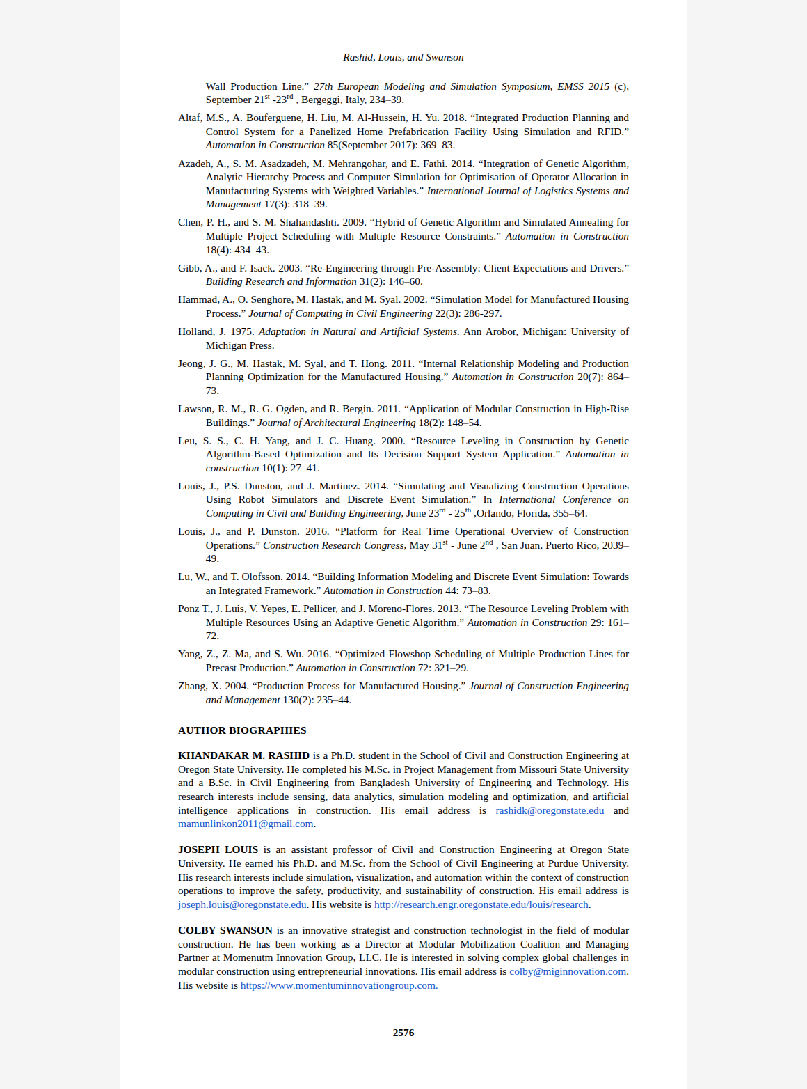Rashid, Louis, and Swanson
Wall Production Line.” 27th European Modeling and Simulation Symposium, EMSS 2015 (c), September 21st -23rd , Bergeggi, Italy, 234–39.
Altaf, M.S., A. Bouferguene, H. Liu, M. Al-Hussein, H. Yu. 2018. “Integrated Production Planning and Control System for a Panelized Home Prefabrication Facility Using Simulation and RFID.” Automation in Construction 85(September 2017): 369–83.
Azadeh, A., S. M. Asadzadeh, M. Mehrangohar, and E. Fathi. 2014. “Integration of Genetic Algorithm, Analytic Hierarchy Process and Computer Simulation for Optimisation of Operator Allocation in Manufacturing Systems with Weighted Variables.” International Journal of Logistics Systems and Management 17(3): 318–39.
Chen, P. H., and S. M. Shahandashti. 2009. “Hybrid of Genetic Algorithm and Simulated Annealing for Multiple Project Scheduling with Multiple Resource Constraints.” Automation in Construction 18(4): 434–43.
Gibb, A., and F. Isack. 2003. “Re-Engineering through Pre-Assembly: Client Expectations and Drivers.” Building Research and Information 31(2): 146–60.
Hammad, A., O. Senghore, M. Hastak, and M. Syal. 2002. “Simulation Model for Manufactured Housing Process.” Journal of Computing in Civil Engineering 22(3): 286-297.
Holland, J. 1975. Adaptation in Natural and Artificial Systems. Ann Arobor, Michigan: University of Michigan Press.
Jeong, J. G., M. Hastak, M. Syal, and T. Hong. 2011. “Internal Relationship Modeling and Production Planning Optimization for the Manufactured Housing.” Automation in Construction 20(7): 864–73.
Lawson, R. M., R. G. Ogden, and R. Bergin. 2011. “Application of Modular Construction in High-Rise Buildings.” Journal of Architectural Engineering 18(2): 148–54.
Leu, S. S., C. H. Yang, and J. C. Huang. 2000. “Resource Leveling in Construction by Genetic Algorithm-Based Optimization and Its Decision Support System Application.” Automation in construction 10(1): 27–41.
Louis, J., P.S. Dunston, and J. Martinez. 2014. “Simulating and Visualizing Construction Operations Using Robot Simulators and Discrete Event Simulation.” In International Conference on Computing in Civil and Building Engineering, June 23rd - 25th ,Orlando, Florida, 355–64.
Louis, J., and P. Dunston. 2016. “Platform for Real Time Operational Overview of Construction Operations.” Construction Research Congress, May 31st - June 2nd , San Juan, Puerto Rico, 2039–49.
Lu, W., and T. Olofsson. 2014. “Building Information Modeling and Discrete Event Simulation: Towards an Integrated Framework.” Automation in Construction 44: 73–83.
Ponz T., J. Luis, V. Yepes, E. Pellicer, and J. Moreno-Flores. 2013. “The Resource Leveling Problem with Multiple Resources Using an Adaptive Genetic Algorithm.” Automation in Construction 29: 161–72.
Yang, Z., Z. Ma, and S. Wu. 2016. “Optimized Flowshop Scheduling of Multiple Production Lines for Precast Production.” Automation in Construction 72: 321–29.
Zhang, X. 2004. “Production Process for Manufactured Housing.” Journal of Construction Engineering and Management 130(2): 235–44.
AUTHOR BIOGRAPHIES
KHANDAKAR M. RASHID is a Ph.D. student in the School of Civil and Construction Engineering at Oregon State University. He completed his M.Sc. in Project Management from Missouri State University and a B.Sc. in Civil Engineering from Bangladesh University of Engineering and Technology. His research interests include sensing, data analytics, simulation modeling and optimization, and artificial intelligence applications in construction. His email address is rashidk@oregonstate.edu and mamunlinkon2011@gmail.com.
JOSEPH LOUIS is an assistant professor of Civil and Construction Engineering at Oregon State University. He earned his Ph.D. and M.Sc. from the School of Civil Engineering at Purdue University. His research interests include simulation, visualization, and automation within the context of construction operations to improve the safety, productivity, and sustainability of construction. His email address is joseph.louis@oregonstate.edu. His website is http://research.engr.oregonstate.edu/louis/research.
COLBY SWANSON is an innovative strategist and construction technologist in the field of modular construction. He has been working as a Director at Modular Mobilization Coalition and Managing Partner at Momenutm Innovation Group, LLC. He is interested in solving complex global challenges in modular construction using entrepreneurial innovations. His email address is colby@miginnovation.com. His website is https://www.momentuminnovationgroup.com.
2576